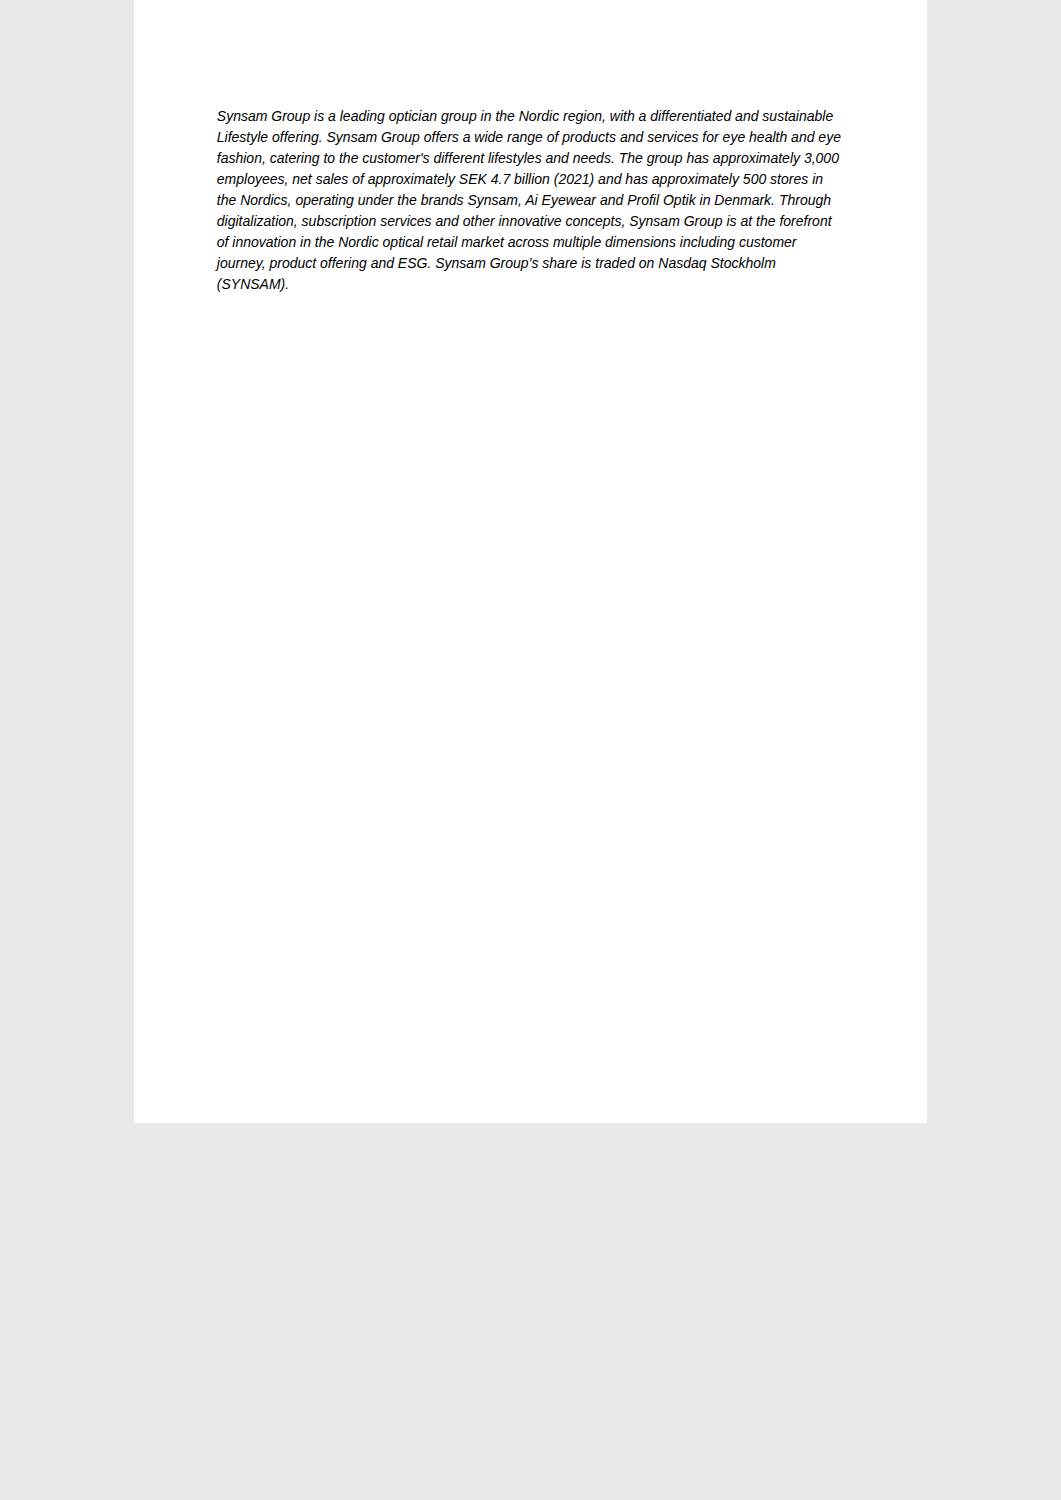Synsam Group is a leading optician group in the Nordic region, with a differentiated and sustainable Lifestyle offering. Synsam Group offers a wide range of products and services for eye health and eye fashion, catering to the customer's different lifestyles and needs. The group has approximately 3,000 employees, net sales of approximately SEK 4.7 billion (2021) and has approximately 500 stores in the Nordics, operating under the brands Synsam, Ai Eyewear and Profil Optik in Denmark. Through digitalization, subscription services and other innovative concepts, Synsam Group is at the forefront of innovation in the Nordic optical retail market across multiple dimensions including customer journey, product offering and ESG. Synsam Group’s share is traded on Nasdaq Stockholm (SYNSAM).